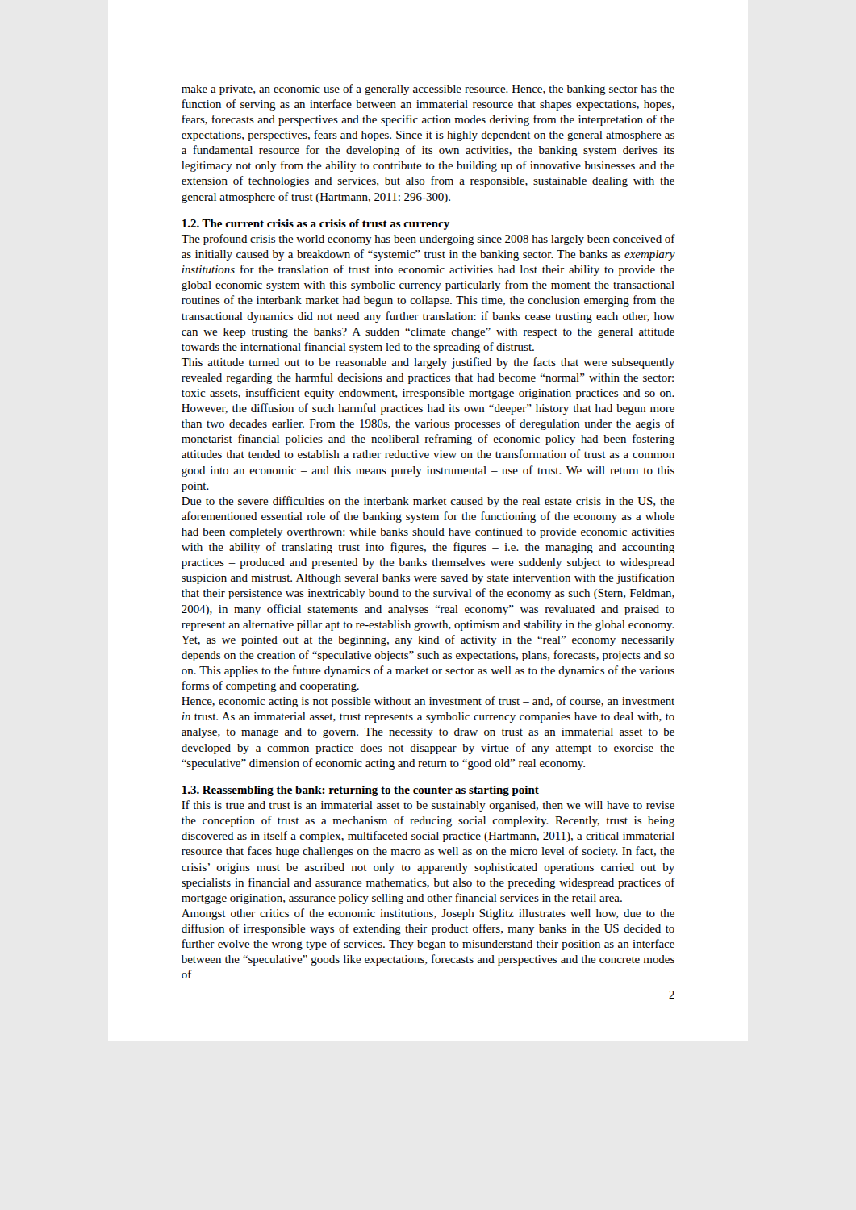make a private, an economic use of a generally accessible resource. Hence, the banking sector has the function of serving as an interface between an immaterial resource that shapes expectations, hopes, fears, forecasts and perspectives and the specific action modes deriving from the interpretation of the expectations, perspectives, fears and hopes. Since it is highly dependent on the general atmosphere as a fundamental resource for the developing of its own activities, the banking system derives its legitimacy not only from the ability to contribute to the building up of innovative businesses and the extension of technologies and services, but also from a responsible, sustainable dealing with the general atmosphere of trust (Hartmann, 2011: 296-300).
1.2. The current crisis as a crisis of trust as currency
The profound crisis the world economy has been undergoing since 2008 has largely been conceived of as initially caused by a breakdown of “systemic” trust in the banking sector. The banks as exemplary institutions for the translation of trust into economic activities had lost their ability to provide the global economic system with this symbolic currency particularly from the moment the transactional routines of the interbank market had begun to collapse. This time, the conclusion emerging from the transactional dynamics did not need any further translation: if banks cease trusting each other, how can we keep trusting the banks? A sudden “climate change” with respect to the general attitude towards the international financial system led to the spreading of distrust.
This attitude turned out to be reasonable and largely justified by the facts that were subsequently revealed regarding the harmful decisions and practices that had become “normal” within the sector: toxic assets, insufficient equity endowment, irresponsible mortgage origination practices and so on. However, the diffusion of such harmful practices had its own “deeper” history that had begun more than two decades earlier. From the 1980s, the various processes of deregulation under the aegis of monetarist financial policies and the neoliberal reframing of economic policy had been fostering attitudes that tended to establish a rather reductive view on the transformation of trust as a common good into an economic – and this means purely instrumental – use of trust. We will return to this point.
Due to the severe difficulties on the interbank market caused by the real estate crisis in the US, the aforementioned essential role of the banking system for the functioning of the economy as a whole had been completely overthrown: while banks should have continued to provide economic activities with the ability of translating trust into figures, the figures – i.e. the managing and accounting practices – produced and presented by the banks themselves were suddenly subject to widespread suspicion and mistrust. Although several banks were saved by state intervention with the justification that their persistence was inextricably bound to the survival of the economy as such (Stern, Feldman, 2004), in many official statements and analyses “real economy” was revaluated and praised to represent an alternative pillar apt to re-establish growth, optimism and stability in the global economy. Yet, as we pointed out at the beginning, any kind of activity in the “real” economy necessarily depends on the creation of “speculative objects” such as expectations, plans, forecasts, projects and so on. This applies to the future dynamics of a market or sector as well as to the dynamics of the various forms of competing and cooperating.
Hence, economic acting is not possible without an investment of trust – and, of course, an investment in trust. As an immaterial asset, trust represents a symbolic currency companies have to deal with, to analyse, to manage and to govern. The necessity to draw on trust as an immaterial asset to be developed by a common practice does not disappear by virtue of any attempt to exorcise the “speculative” dimension of economic acting and return to “good old” real economy.
1.3. Reassembling the bank: returning to the counter as starting point
If this is true and trust is an immaterial asset to be sustainably organised, then we will have to revise the conception of trust as a mechanism of reducing social complexity. Recently, trust is being discovered as in itself a complex, multifaceted social practice (Hartmann, 2011), a critical immaterial resource that faces huge challenges on the macro as well as on the micro level of society. In fact, the crisis’ origins must be ascribed not only to apparently sophisticated operations carried out by specialists in financial and assurance mathematics, but also to the preceding widespread practices of mortgage origination, assurance policy selling and other financial services in the retail area.
Amongst other critics of the economic institutions, Joseph Stiglitz illustrates well how, due to the diffusion of irresponsible ways of extending their product offers, many banks in the US decided to further evolve the wrong type of services. They began to misunderstand their position as an interface between the “speculative” goods like expectations, forecasts and perspectives and the concrete modes of
2